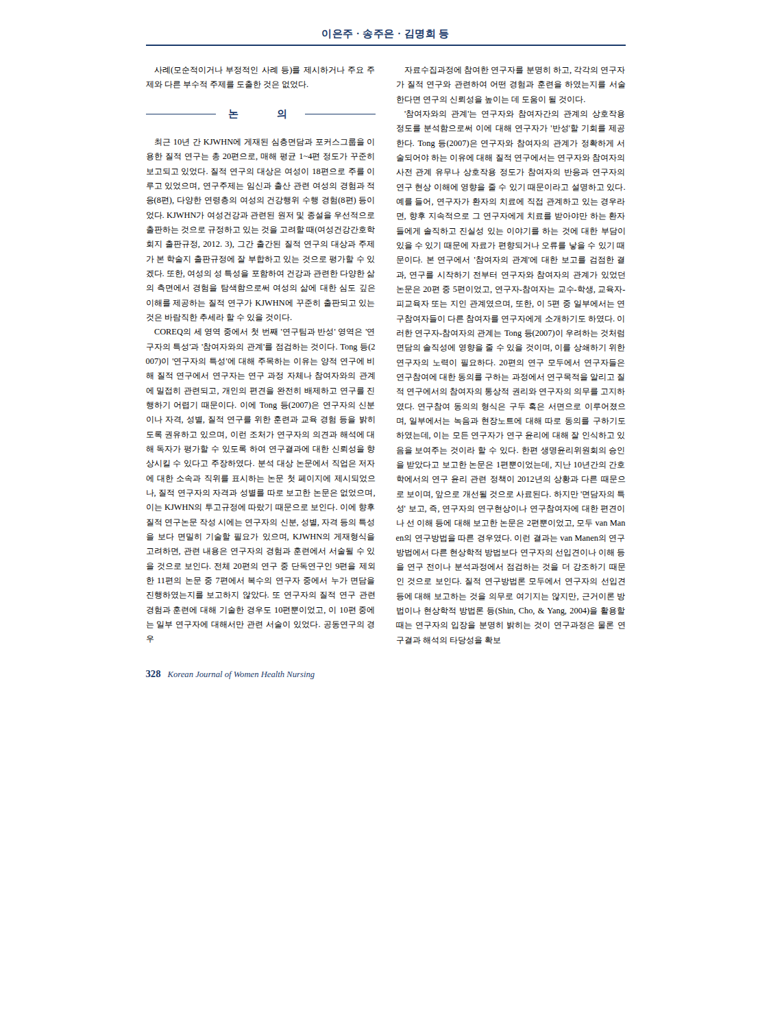이은주 · 송주은 · 김명희 등
사례(모순적이거나 부정적인 사례 등)를 제시하거나 주요 주제와 다른 부수적 주제를 도출한 것은 없었다.
논 의
최근 10년 간 KJWHN에 게재된 심층면담과 포커스그룹을 이용한 질적 연구는 총 20편으로, 매해 평균 1~4편 정도가 꾸준히 보고되고 있었다. 질적 연구의 대상은 여성이 18편으로 주를 이루고 있었으며, 연구주제는 임신과 출산 관련 여성의 경험과 적응(8편), 다양한 연령층의 여성의 건강행위 수행 경험(8편) 등이었다. KJWHN가 여성건강과 관련된 원저 및 종설을 우선적으로 출판하는 것으로 규정하고 있는 것을 고려할 때(여성건강간호학회지 출판규정, 2012. 3), 그간 출간된 질적 연구의 대상과 주제가 본 학술지 출판규정에 잘 부합하고 있는 것으로 평가할 수 있겠다. 또한, 여성의 성 특성을 포함하여 건강과 관련한 다양한 삶의 측면에서 경험을 탐색함으로써 여성의 삶에 대한 심도 깊은 이해를 제공하는 질적 연구가 KJWHN에 꾸준히 출판되고 있는 것은 바람직한 추세라 할 수 있을 것이다.
COREQ의 세 영역 중에서 첫 번째 '연구팀과 반성' 영역은 '연구자의 특성'과 '참여자와의 관계'를 점검하는 것이다. Tong 등(2007)이 '연구자의 특성'에 대해 주목하는 이유는 양적 연구에 비해 질적 연구에서 연구자는 연구 과정 자체나 참여자와의 관계에 밀접히 관련되고, 개인의 편견을 완전히 배제하고 연구를 진행하기 어렵기 때문이다. 이에 Tong 등(2007)은 연구자의 신분이나 자격, 성별, 질적 연구를 위한 훈련과 교육 경험 등을 밝히도록 권유하고 있으며, 이런 조처가 연구자의 의견과 해석에 대해 독자가 평가할 수 있도록 하여 연구결과에 대한 신뢰성을 향상시킬 수 있다고 주장하였다. 분석 대상 논문에서 직업은 저자에 대한 소속과 직위를 표시하는 논문 첫 페이지에 제시되었으나, 질적 연구자의 자격과 성별를 따로 보고한 논문은 없었으며, 이는 KJWHN의 투고규정에 따랐기 때문으로 보인다. 이에 향후 질적 연구논문 작성 시에는 연구자의 신분, 성별, 자격 등의 특성을 보다 면밀히 기술할 필요가 있으며, KJWHN의 게재형식을 고려하면, 관련 내용은 연구자의 경험과 훈련에서 서술될 수 있을 것으로 보인다. 전체 20편의 연구 중 단독연구인 9편을 제외한 11편의 논문 중 7편에서 복수의 연구자 중에서 누가 면담을 진행하였는지를 보고하지 않았다. 또 연구자의 질적 연구 관련 경험과 훈련에 대해 기술한 경우도 10편뿐이었고, 이 10편 중에는 일부 연구자에 대해서만 관련 서술이 있었다. 공동연구의 경우
자료수집과정에 참여한 연구자를 분명히 하고, 각각의 연구자가 질적 연구와 관련하여 어떤 경험과 훈련을 하였는지를 서술한다면 연구의 신뢰성을 높이는 데 도움이 될 것이다.
'참여자와의 관계'는 연구자와 참여자간의 관계의 상호작용 정도를 분석함으로써 이에 대해 연구자가 '반성'할 기회를 제공한다. Tong 등(2007)은 연구자와 참여자의 관계가 정확하게 서술되어야 하는 이유에 대해 질적 연구에서는 연구자와 참여자의 사전 관계 유무나 상호작용 정도가 참여자의 반응과 연구자의 연구 현상 이해에 영향을 줄 수 있기 때문이라고 설명하고 있다. 예를 들어, 연구자가 환자의 치료에 직접 관계하고 있는 경우라면, 향후 지속적으로 그 연구자에게 치료를 받아야만 하는 환자들에게 솔직하고 진실성 있는 이야기를 하는 것에 대한 부담이 있을 수 있기 때문에 자료가 편향되거나 오류를 낳을 수 있기 때문이다. 본 연구에서 '참여자의 관계'에 대한 보고를 검점한 결과, 연구를 시작하기 전부터 연구자와 참여자의 관계가 있었던 논문은 20편 중 5편이었고, 연구자-참여자는 교수-학생, 교육자-피교육자 또는 지인 관계였으며, 또한, 이 5편 중 일부에서는 연구참여자들이 다른 참여자를 연구자에게 소개하기도 하였다. 이러한 연구자-참여자의 관계는 Tong 등(2007)이 우려하는 것처럼 면담의 솔직성에 영향을 줄 수 있을 것이며, 이를 상쇄하기 위한 연구자의 노력이 필요하다. 20편의 연구 모두에서 연구자들은 연구참여에 대한 동의를 구하는 과정에서 연구목적을 알리고 질적 연구에서의 참여자의 통상적 권리와 연구자의 의무를 고지하였다. 연구참여 동의의 형식은 구두 혹은 서면으로 이루어졌으며, 일부에서는 녹음과 현장노트에 대해 따로 동의를 구하기도 하였는데, 이는 모든 연구자가 연구 윤리에 대해 잘 인식하고 있음을 보여주는 것이라 할 수 있다. 한편 생명윤리위원회의 승인을 받았다고 보고한 논문은 1편뿐이었는데, 지난 10년간의 간호학에서의 연구 윤리 관련 정책이 2012년의 상황과 다른 때문으로 보이며, 앞으로 개선될 것으로 사료된다. 하지만 '면담자의 특성' 보고, 즉, 연구자의 연구현상이나 연구참여자에 대한 편견이나 선 이해 등에 대해 보고한 논문은 2편뿐이었고, 모두 van Manen의 연구방법을 따른 경우였다. 이런 결과는 van Manen의 연구방법에서 다른 현상학적 방법보다 연구자의 선입견이나 이해 등을 연구 전이나 분석과정에서 점검하는 것을 더 강조하기 때문인 것으로 보인다. 질적 연구방법론 모두에서 연구자의 선입견 등에 대해 보고하는 것을 의무로 여기지는 않지만, 근거이론 방법이나 현상학적 방법론 등(Shin, Cho, & Yang, 2004)을 활용할 때는 연구자의 입장을 분명히 밝히는 것이 연구과정은 물론 연구결과 해석의 타당성을 확보
328 Korean Journal of Women Health Nursing